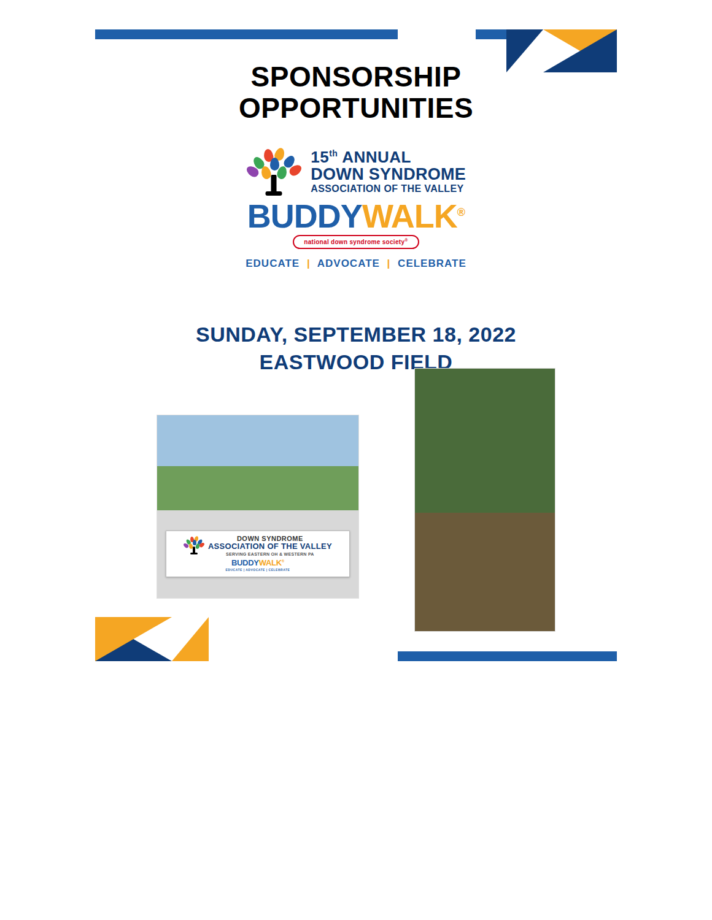SPONSORSHIP
OPPORTUNITIES
15th ANNUAL
DOWN SYNDROME
ASSOCIATION OF THE VALLEY
BUDDY WALK®
national down syndrome society®
EDUCATE | ADVOCATE | CELEBRATE
SUNDAY, SEPTEMBER 18, 2022
EASTWOOD FIELD
DOWN SYNDROME
ASSOCIATION OF THE VALLEY
SERVING EASTERN OH & WESTERN PA
BUDDY WALK®
EDUCATE | ADVOCATE | CELEBRATE